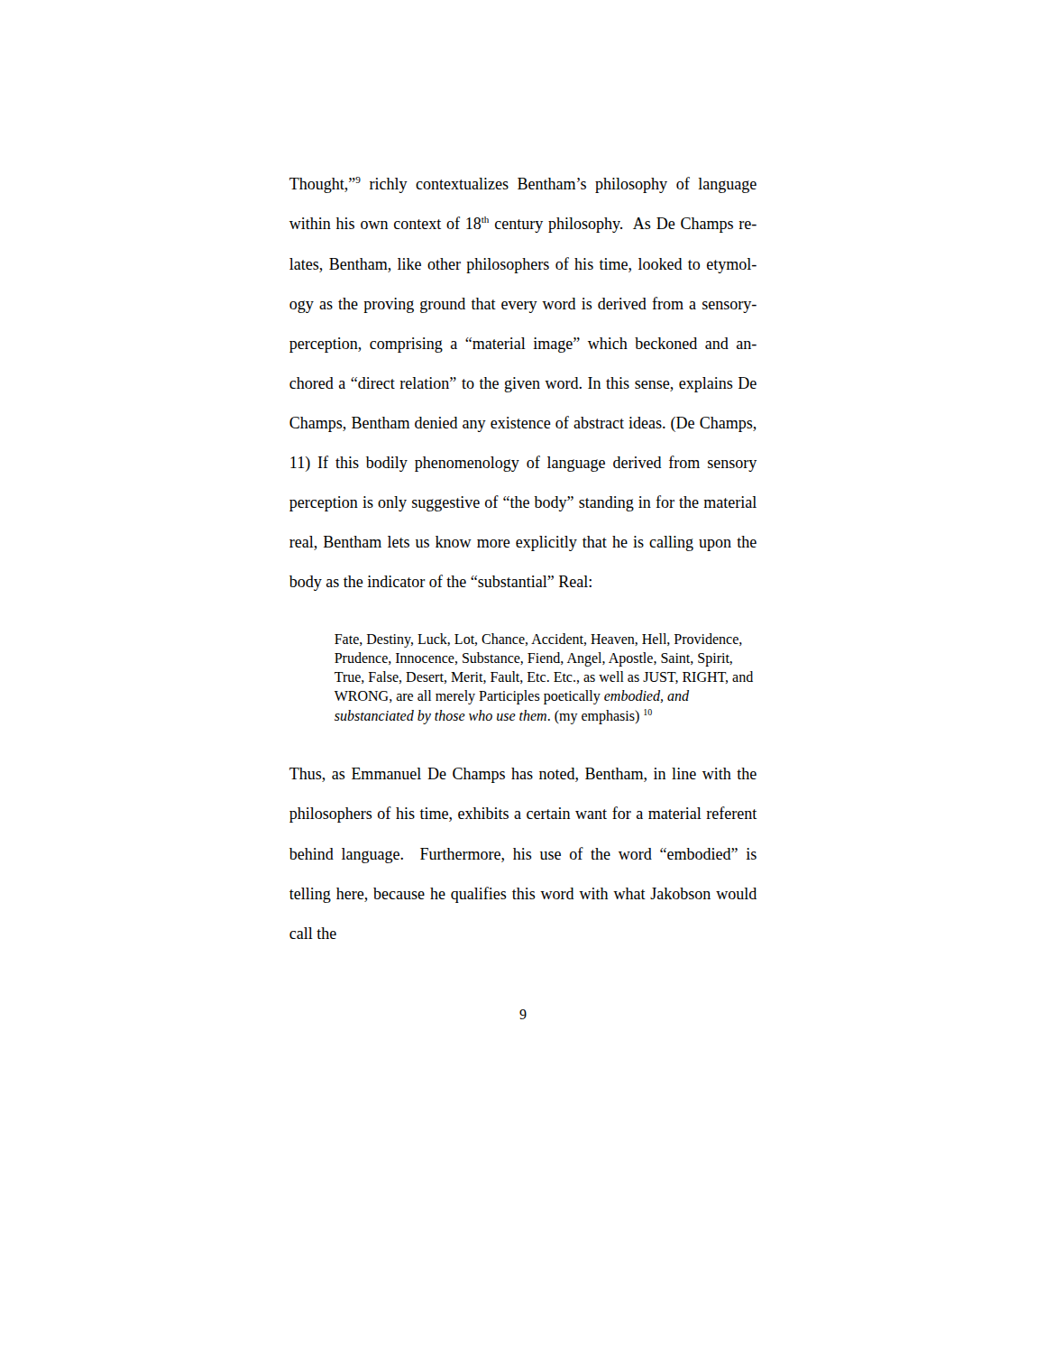Thought,”9 richly contextualizes Bentham’s philosophy of language within his own context of 18th century philosophy. As De Champs relates, Bentham, like other philosophers of his time, looked to etymology as the proving ground that every word is derived from a sensory-perception, comprising a “material image” which beckoned and anchored a “direct relation” to the given word. In this sense, explains De Champs, Bentham denied any existence of abstract ideas. (De Champs, 11) If this bodily phenomenology of language derived from sensory perception is only suggestive of “the body” standing in for the material real, Bentham lets us know more explicitly that he is calling upon the body as the indicator of the “substantial” Real:
Fate, Destiny, Luck, Lot, Chance, Accident, Heaven, Hell, Providence, Prudence, Innocence, Substance, Fiend, Angel, Apostle, Saint, Spirit, True, False, Desert, Merit, Fault, Etc. Etc., as well as JUST, RIGHT, and WRONG, are all merely Participles poetically embodied, and substanciated by those who use them. (my emphasis) 10
Thus, as Emmanuel De Champs has noted, Bentham, in line with the philosophers of his time, exhibits a certain want for a material referent behind language. Furthermore, his use of the word “embodied” is telling here, because he qualifies this word with what Jakobson would call the
9